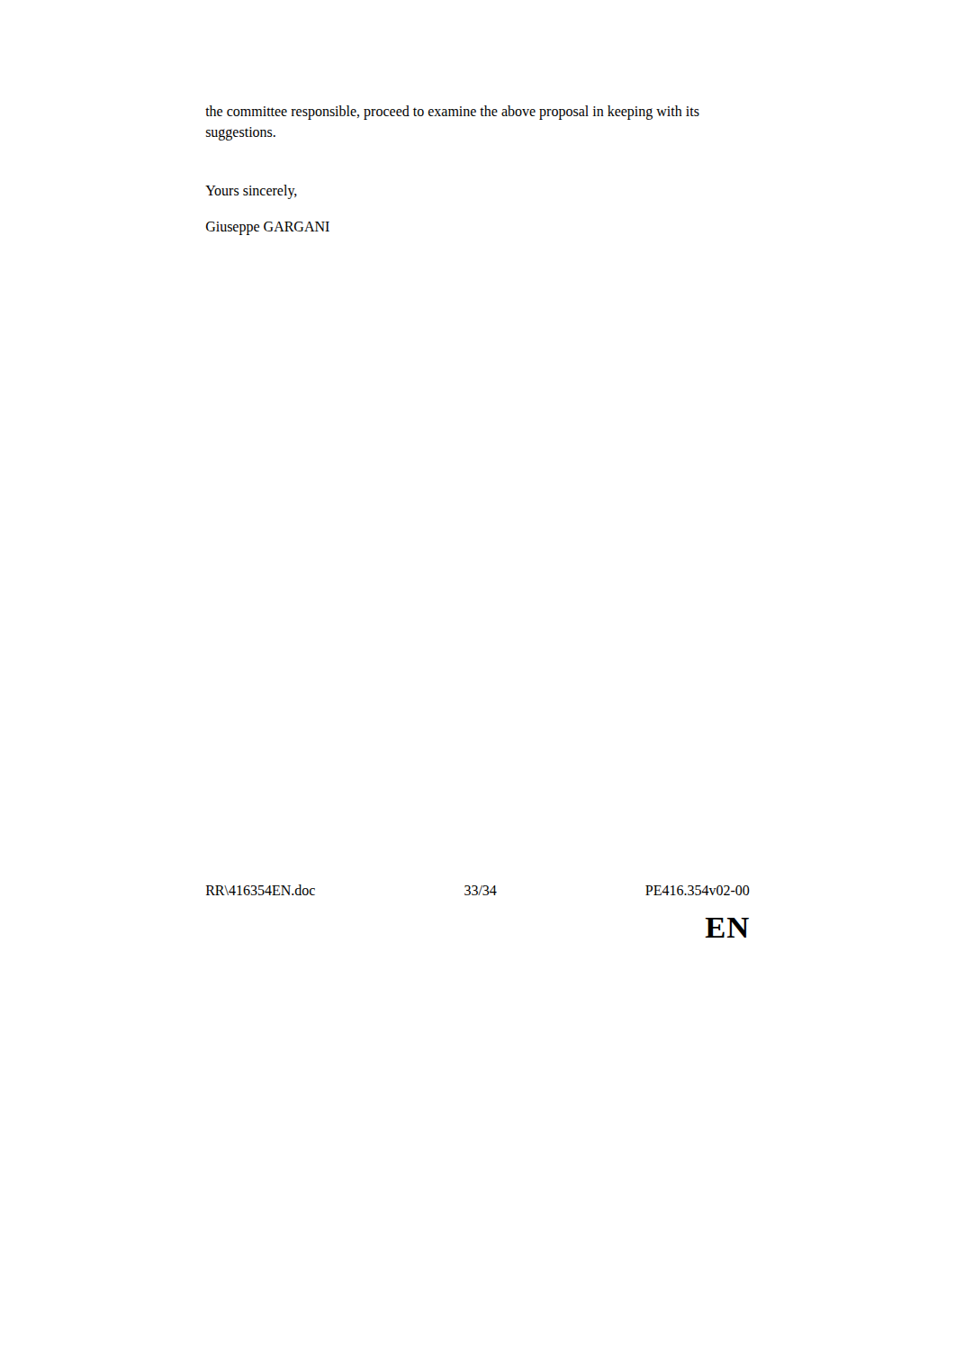the committee responsible, proceed to examine the above proposal in keeping with its suggestions.
Yours sincerely,
Giuseppe GARGANI
RR\416354EN.doc 33/34 PE416.354v02-00
EN